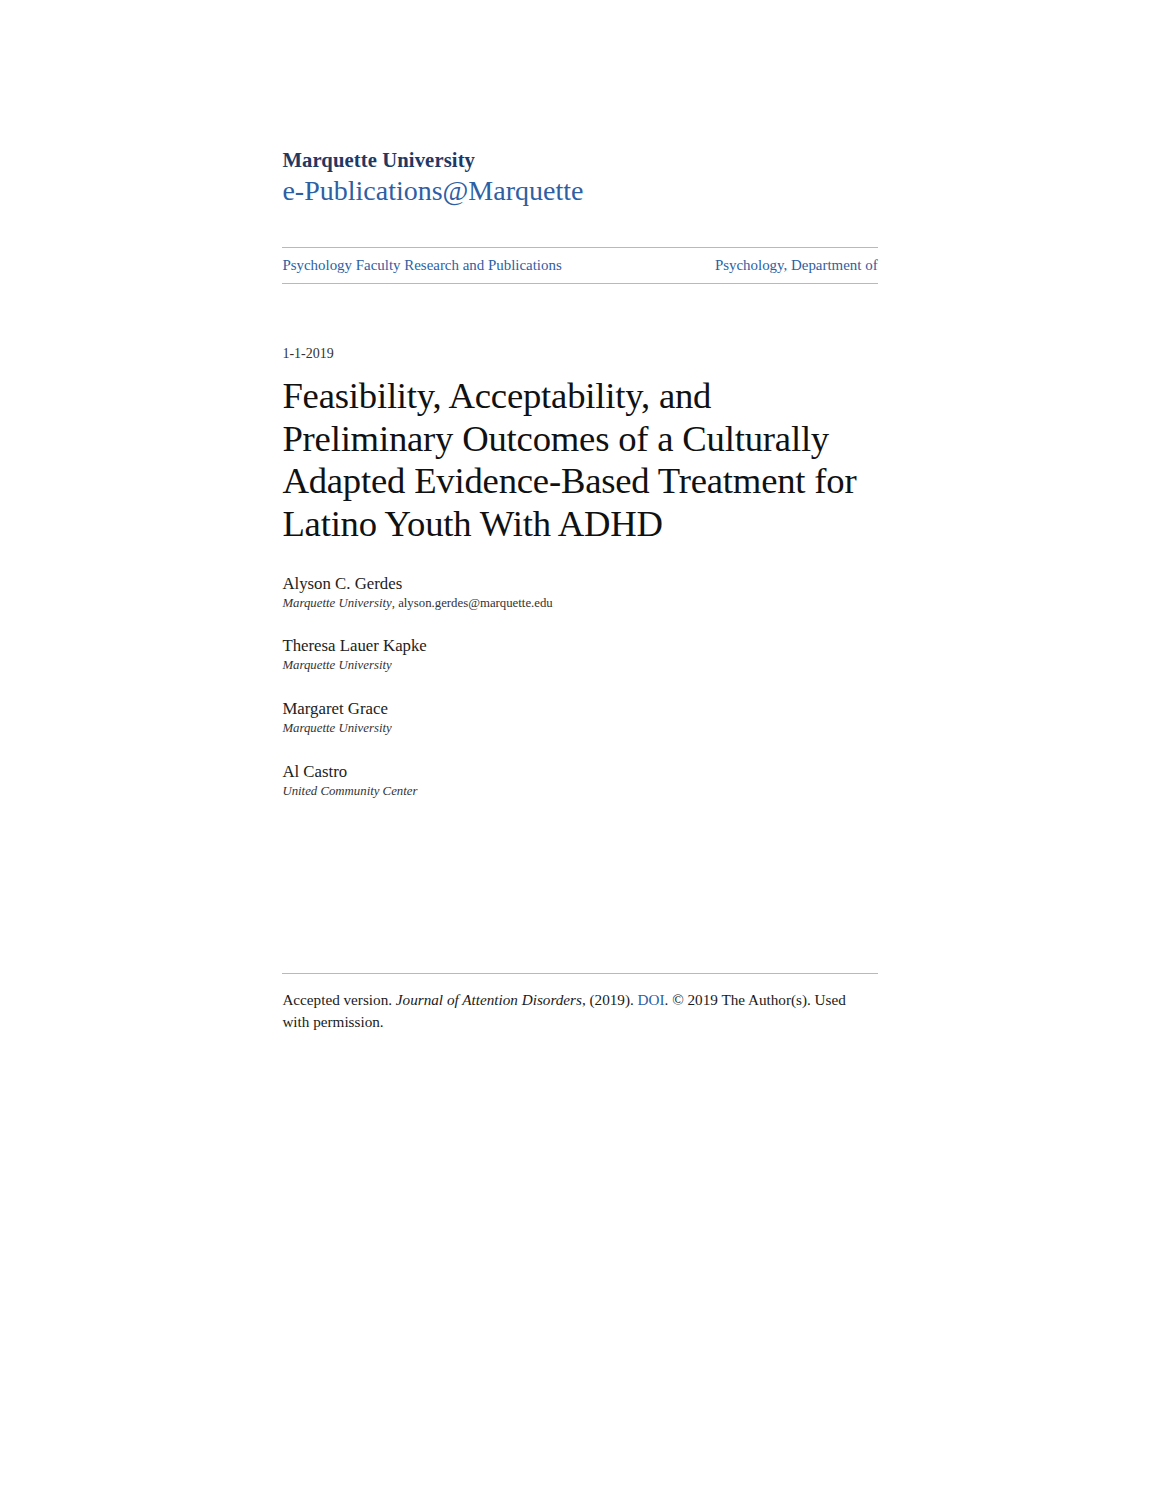Marquette University
e-Publications@Marquette
Psychology Faculty Research and Publications
Psychology, Department of
1-1-2019
Feasibility, Acceptability, and Preliminary Outcomes of a Culturally Adapted Evidence-Based Treatment for Latino Youth With ADHD
Alyson C. Gerdes
Marquette University, alyson.gerdes@marquette.edu
Theresa Lauer Kapke
Marquette University
Margaret Grace
Marquette University
Al Castro
United Community Center
Accepted version. Journal of Attention Disorders, (2019). DOI. © 2019 The Author(s). Used with permission.